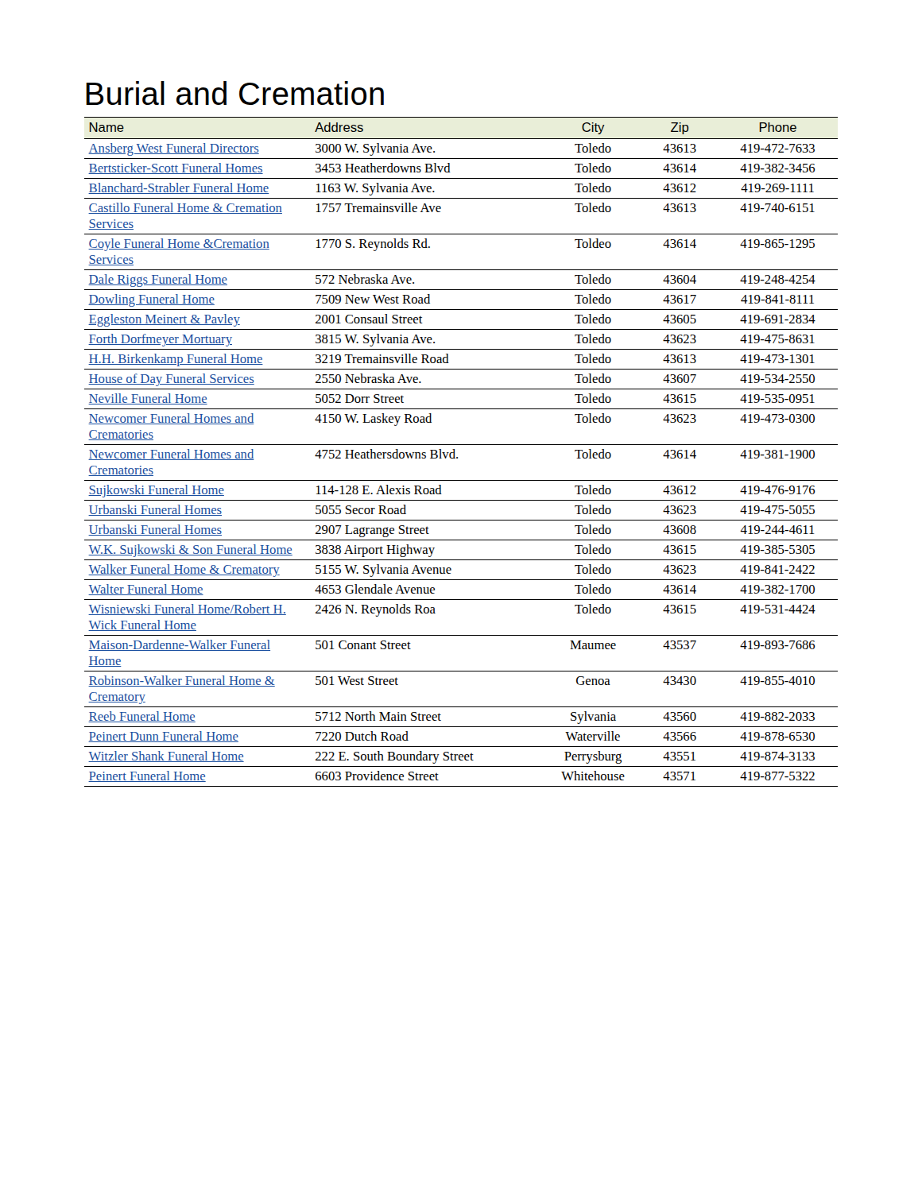Burial and Cremation
| Name | Address | City | Zip | Phone |
| --- | --- | --- | --- | --- |
| Ansberg West Funeral Directors | 3000 W. Sylvania Ave. | Toledo | 43613 | 419-472-7633 |
| Bertsticker-Scott Funeral Homes | 3453 Heatherdowns Blvd | Toledo | 43614 | 419-382-3456 |
| Blanchard-Strabler Funeral Home | 1163 W. Sylvania Ave. | Toledo | 43612 | 419-269-1111 |
| Castillo Funeral Home & Cremation Services | 1757 Tremainsville Ave | Toledo | 43613 | 419-740-6151 |
| Coyle Funeral Home &Cremation Services | 1770 S. Reynolds Rd. | Toldeo | 43614 | 419-865-1295 |
| Dale Riggs Funeral Home | 572 Nebraska Ave. | Toledo | 43604 | 419-248-4254 |
| Dowling Funeral Home | 7509 New West Road | Toledo | 43617 | 419-841-8111 |
| Eggleston Meinert & Pavley | 2001 Consaul Street | Toledo | 43605 | 419-691-2834 |
| Forth Dorfmeyer Mortuary | 3815 W. Sylvania Ave. | Toledo | 43623 | 419-475-8631 |
| H.H. Birkenkamp Funeral Home | 3219 Tremainsville Road | Toledo | 43613 | 419-473-1301 |
| House of Day Funeral Services | 2550 Nebraska Ave. | Toledo | 43607 | 419-534-2550 |
| Neville Funeral Home | 5052 Dorr Street | Toledo | 43615 | 419-535-0951 |
| Newcomer Funeral Homes and Crematories | 4150 W. Laskey Road | Toledo | 43623 | 419-473-0300 |
| Newcomer Funeral Homes and Crematories | 4752 Heathersdowns Blvd. | Toledo | 43614 | 419-381-1900 |
| Sujkowski Funeral Home | 114-128 E. Alexis Road | Toledo | 43612 | 419-476-9176 |
| Urbanski Funeral Homes | 5055 Secor Road | Toledo | 43623 | 419-475-5055 |
| Urbanski Funeral Homes | 2907 Lagrange Street | Toledo | 43608 | 419-244-4611 |
| W.K. Sujkowski & Son Funeral Home | 3838 Airport Highway | Toledo | 43615 | 419-385-5305 |
| Walker Funeral Home & Crematory | 5155 W. Sylvania Avenue | Toledo | 43623 | 419-841-2422 |
| Walter Funeral Home | 4653 Glendale Avenue | Toledo | 43614 | 419-382-1700 |
| Wisniewski Funeral Home/Robert H. Wick Funeral Home | 2426 N. Reynolds Roa | Toledo | 43615 | 419-531-4424 |
| Maison-Dardenne-Walker Funeral Home | 501 Conant Street | Maumee | 43537 | 419-893-7686 |
| Robinson-Walker Funeral Home & Crematory | 501 West Street | Genoa | 43430 | 419-855-4010 |
| Reeb Funeral Home | 5712 North Main Street | Sylvania | 43560 | 419-882-2033 |
| Peinert Dunn Funeral Home | 7220 Dutch Road | Waterville | 43566 | 419-878-6530 |
| Witzler Shank Funeral Home | 222 E. South Boundary Street | Perrysburg | 43551 | 419-874-3133 |
| Peinert Funeral Home | 6603 Providence Street | Whitehouse | 43571 | 419-877-5322 |